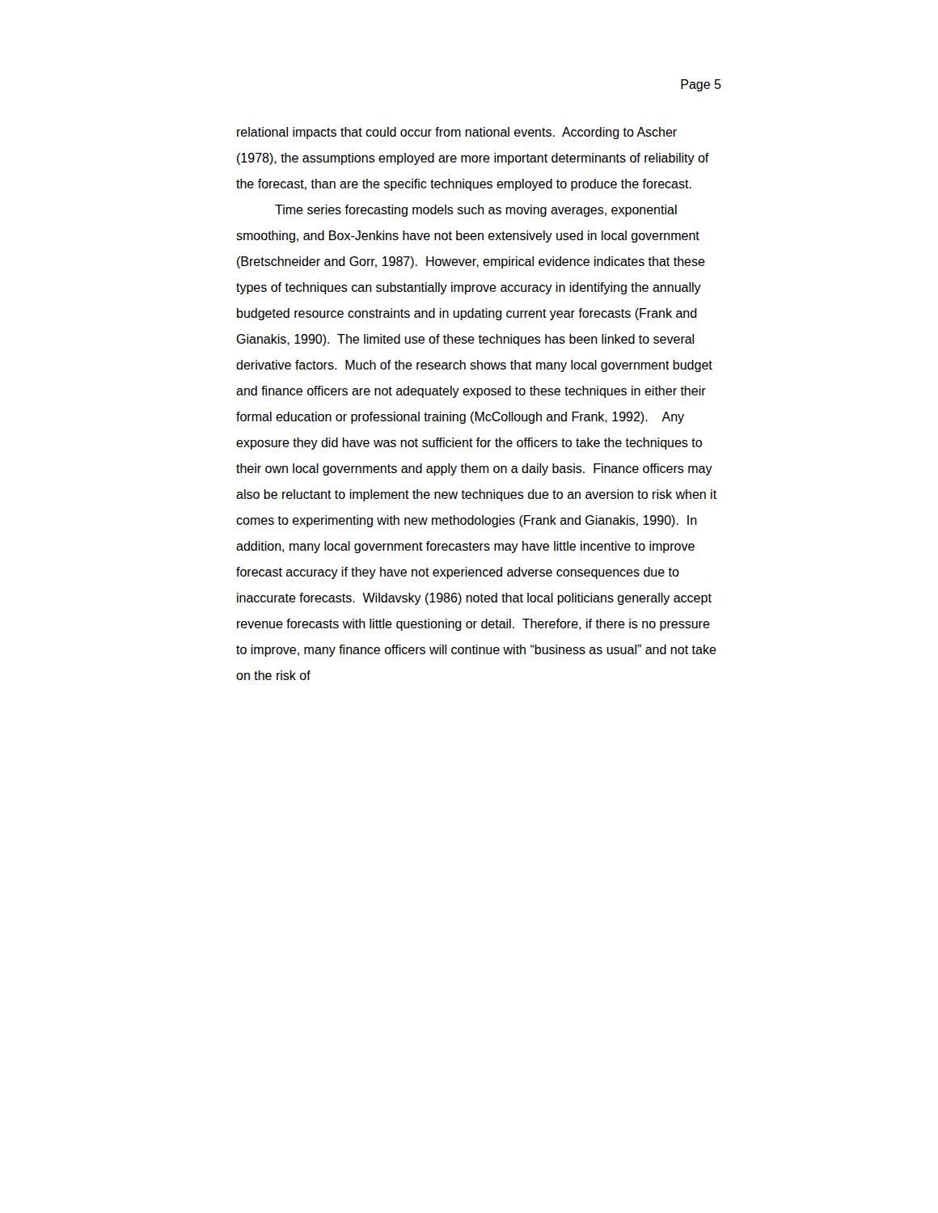Page 5
relational impacts that could occur from national events. According to Ascher (1978), the assumptions employed are more important determinants of reliability of the forecast, than are the specific techniques employed to produce the forecast.
Time series forecasting models such as moving averages, exponential smoothing, and Box-Jenkins have not been extensively used in local government (Bretschneider and Gorr, 1987). However, empirical evidence indicates that these types of techniques can substantially improve accuracy in identifying the annually budgeted resource constraints and in updating current year forecasts (Frank and Gianakis, 1990). The limited use of these techniques has been linked to several derivative factors. Much of the research shows that many local government budget and finance officers are not adequately exposed to these techniques in either their formal education or professional training (McCollough and Frank, 1992). Any exposure they did have was not sufficient for the officers to take the techniques to their own local governments and apply them on a daily basis. Finance officers may also be reluctant to implement the new techniques due to an aversion to risk when it comes to experimenting with new methodologies (Frank and Gianakis, 1990). In addition, many local government forecasters may have little incentive to improve forecast accuracy if they have not experienced adverse consequences due to inaccurate forecasts. Wildavsky (1986) noted that local politicians generally accept revenue forecasts with little questioning or detail. Therefore, if there is no pressure to improve, many finance officers will continue with “business as usual” and not take on the risk of